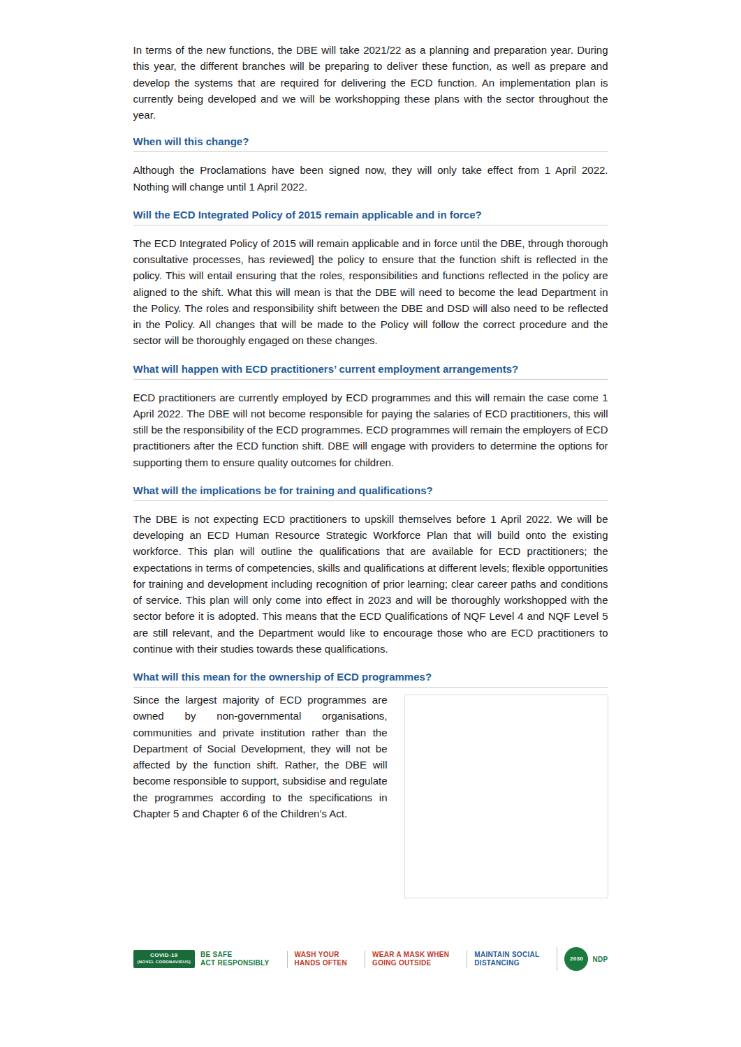In terms of the new functions, the DBE will take 2021/22 as a planning and preparation year. During this year, the different branches will be preparing to deliver these function, as well as prepare and develop the systems that are required for delivering the ECD function. An implementation plan is currently being developed and we will be workshopping these plans with the sector throughout the year.
When will this change?
Although the Proclamations have been signed now, they will only take effect from 1 April 2022. Nothing will change until 1 April 2022.
Will the ECD Integrated Policy of 2015 remain applicable and in force?
The ECD Integrated Policy of 2015 will remain applicable and in force until the DBE, through thorough consultative processes, has reviewed] the policy to ensure that the function shift is reflected in the policy. This will entail ensuring that the roles, responsibilities and functions reflected in the policy are aligned to the shift. What this will mean is that the DBE will need to become the lead Department in the Policy. The roles and responsibility shift between the DBE and DSD will also need to be reflected in the Policy. All changes that will be made to the Policy will follow the correct procedure and the sector will be thoroughly engaged on these changes.
What will happen with ECD practitioners’ current employment arrangements?
ECD practitioners are currently employed by ECD programmes and this will remain the case come 1 April 2022. The DBE will not become responsible for paying the salaries of ECD practitioners, this will still be the responsibility of the ECD programmes. ECD programmes will remain the employers of ECD practitioners after the ECD function shift. DBE will engage with providers to determine the options for supporting them to ensure quality outcomes for children.
What will the implications be for training and qualifications?
The DBE is not expecting ECD practitioners to upskill themselves before 1 April 2022. We will be developing an ECD Human Resource Strategic Workforce Plan that will build onto the existing workforce. This plan will outline the qualifications that are available for ECD practitioners; the expectations in terms of competencies, skills and qualifications at different levels; flexible opportunities for training and development including recognition of prior learning; clear career paths and conditions of service. This plan will only come into effect in 2023 and will be thoroughly workshopped with the sector before it is adopted. This means that the ECD Qualifications of NQF Level 4 and NQF Level 5 are still relevant, and the Department would like to encourage those who are ECD practitioners to continue with their studies towards these qualifications.
What will this mean for the ownership of ECD programmes?
Since the largest majority of ECD programmes are owned by non-governmental organisations, communities and private institution rather than the Department of Social Development, they will not be affected by the function shift. Rather, the DBE will become responsible to support, subsidise and regulate the programmes according to the specifications in Chapter 5 and Chapter 6 of the Children’s Act.
COVID-19
(NOVEL CORONAVIRUS)
BE SAFE
ACT RESPONSIBLY
WASH YOUR
HANDS OFTEN
WEAR A MASK WHEN
GOING OUTSIDE
MAINTAIN SOCIAL
DISTANCING
2030
NDP